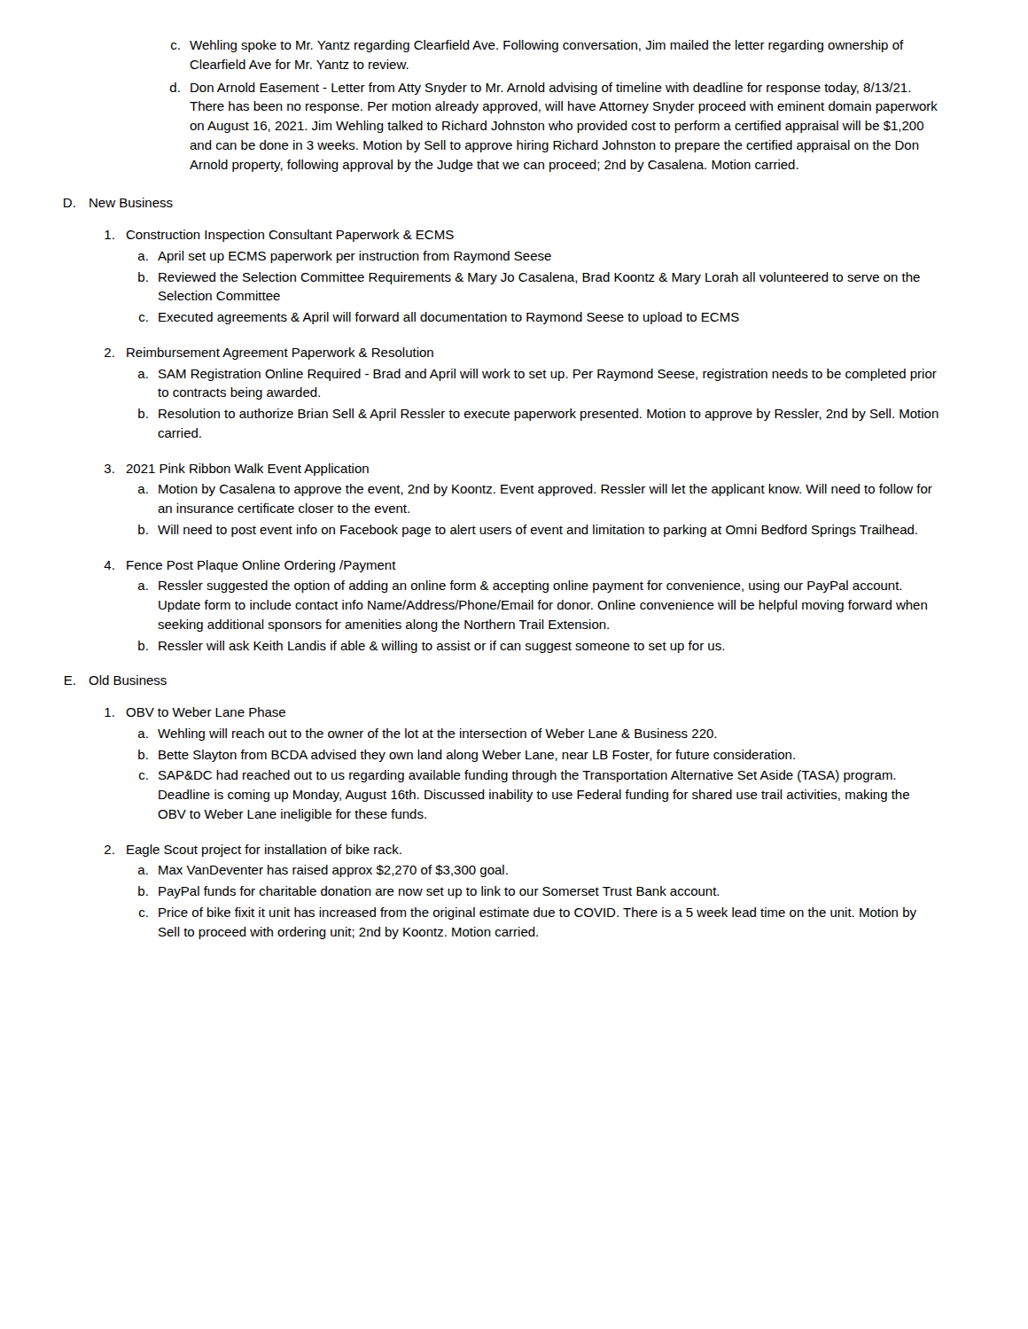Wehling spoke to Mr. Yantz regarding Clearfield Ave. Following conversation, Jim mailed the letter regarding ownership of Clearfield Ave for Mr. Yantz to review.
Don Arnold Easement - Letter from Atty Snyder to Mr. Arnold advising of timeline with deadline for response today, 8/13/21. There has been no response. Per motion already approved, will have Attorney Snyder proceed with eminent domain paperwork on August 16, 2021. Jim Wehling talked to Richard Johnston who provided cost to perform a certified appraisal will be $1,200 and can be done in 3 weeks. Motion by Sell to approve hiring Richard Johnston to prepare the certified appraisal on the Don Arnold property, following approval by the Judge that we can proceed; 2nd by Casalena. Motion carried.
New Business
Construction Inspection Consultant Paperwork & ECMS
April set up ECMS paperwork per instruction from Raymond Seese
Reviewed the Selection Committee Requirements & Mary Jo Casalena, Brad Koontz & Mary Lorah all volunteered to serve on the Selection Committee
Executed agreements & April will forward all documentation to Raymond Seese to upload to ECMS
Reimbursement Agreement Paperwork & Resolution
SAM Registration Online Required - Brad and April will work to set up. Per Raymond Seese, registration needs to be completed prior to contracts being awarded.
Resolution to authorize Brian Sell & April Ressler to execute paperwork presented. Motion to approve by Ressler, 2nd by Sell. Motion carried.
2021 Pink Ribbon Walk Event Application
Motion by Casalena to approve the event, 2nd by Koontz. Event approved. Ressler will let the applicant know. Will need to follow for an insurance certificate closer to the event.
Will need to post event info on Facebook page to alert users of event and limitation to parking at Omni Bedford Springs Trailhead.
Fence Post Plaque Online Ordering /Payment
Ressler suggested the option of adding an online form & accepting online payment for convenience, using our PayPal account. Update form to include contact info Name/Address/Phone/Email for donor. Online convenience will be helpful moving forward when seeking additional sponsors for amenities along the Northern Trail Extension.
Ressler will ask Keith Landis if able & willing to assist or if can suggest someone to set up for us.
Old Business
OBV to Weber Lane Phase
Wehling will reach out to the owner of the lot at the intersection of Weber Lane & Business 220.
Bette Slayton from BCDA advised they own land along Weber Lane, near LB Foster, for future consideration.
SAP&DC had reached out to us regarding available funding through the Transportation Alternative Set Aside (TASA) program. Deadline is coming up Monday, August 16th. Discussed inability to use Federal funding for shared use trail activities, making the OBV to Weber Lane ineligible for these funds.
Eagle Scout project for installation of bike rack.
Max VanDeventer has raised approx $2,270 of $3,300 goal.
PayPal funds for charitable donation are now set up to link to our Somerset Trust Bank account.
Price of bike fixit it unit has increased from the original estimate due to COVID. There is a 5 week lead time on the unit. Motion by Sell to proceed with ordering unit; 2nd by Koontz. Motion carried.